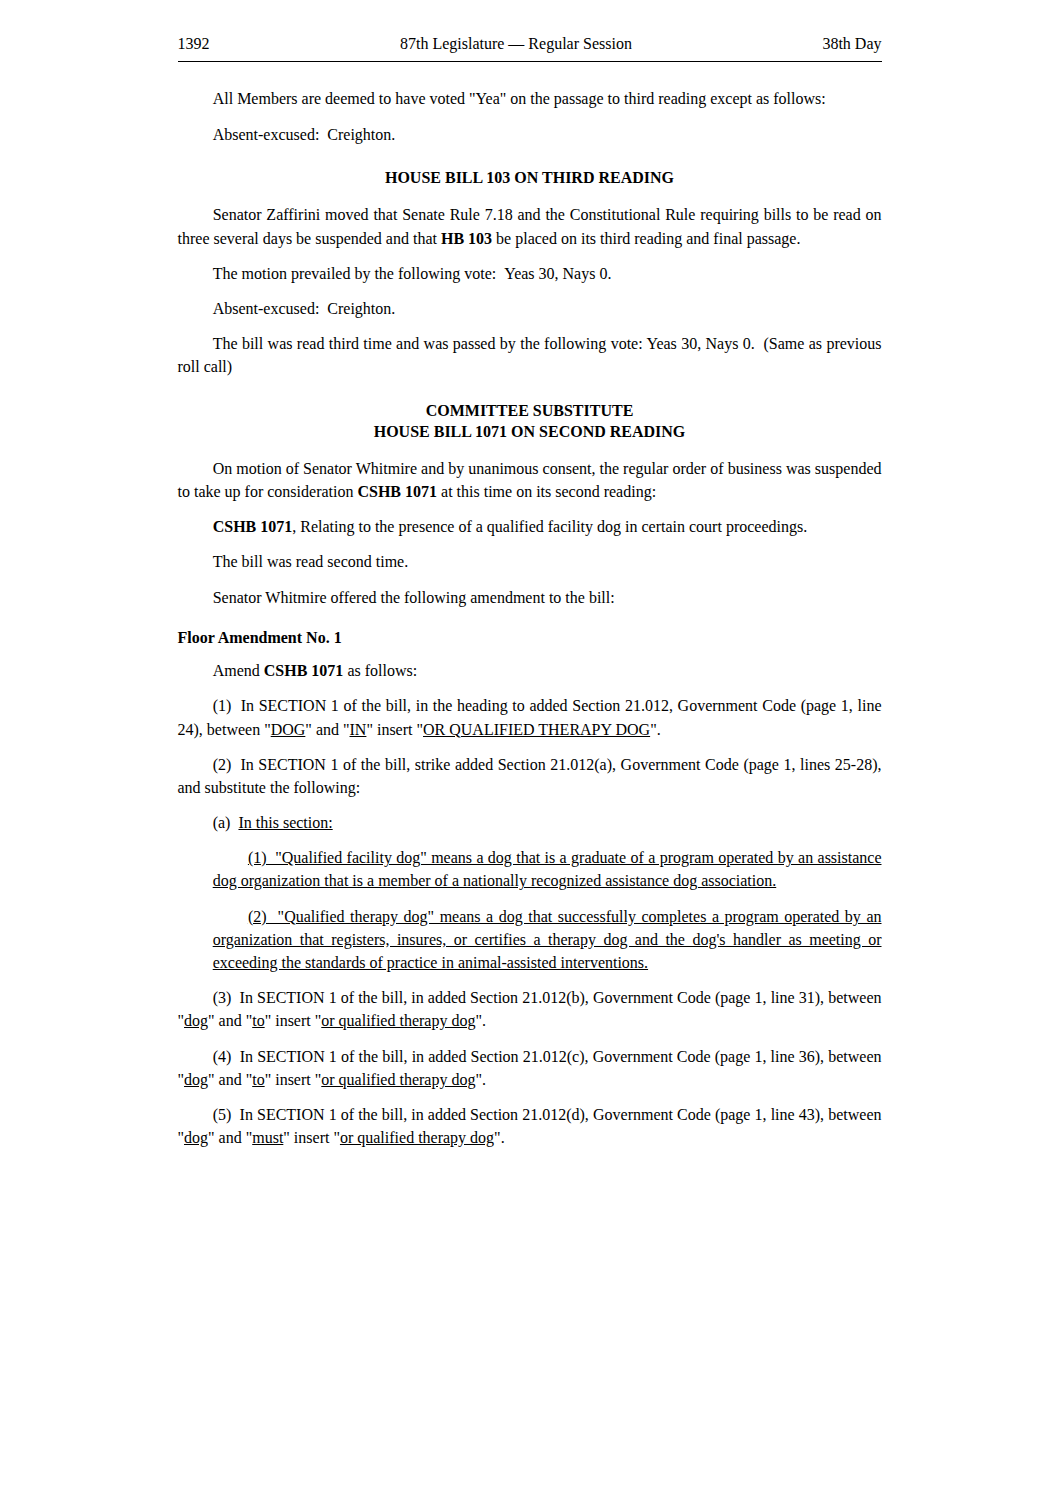1392 87th Legislature — Regular Session 38th Day
All Members are deemed to have voted "Yea" on the passage to third reading except as follows:
Absent-excused: Creighton.
House Bill 103 on Third Reading
Senator Zaffirini moved that Senate Rule 7.18 and the Constitutional Rule requiring bills to be read on three several days be suspended and that HB 103 be placed on its third reading and final passage.
The motion prevailed by the following vote: Yeas 30, Nays 0.
Absent-excused: Creighton.
The bill was read third time and was passed by the following vote: Yeas 30, Nays 0. (Same as previous roll call)
Committee Substitute
House Bill 1071 on Second Reading
On motion of Senator Whitmire and by unanimous consent, the regular order of business was suspended to take up for consideration CSHB 1071 at this time on its second reading:
CSHB 1071, Relating to the presence of a qualified facility dog in certain court proceedings.
The bill was read second time.
Senator Whitmire offered the following amendment to the bill:
Floor Amendment No. 1
Amend CSHB 1071 as follows:
(1) In SECTION 1 of the bill, in the heading to added Section 21.012, Government Code (page 1, line 24), between "DOG" and "IN" insert "OR QUALIFIED THERAPY DOG".
(2) In SECTION 1 of the bill, strike added Section 21.012(a), Government Code (page 1, lines 25-28), and substitute the following:
(a) In this section:
(1) "Qualified facility dog" means a dog that is a graduate of a program operated by an assistance dog organization that is a member of a nationally recognized assistance dog association.
(2) "Qualified therapy dog" means a dog that successfully completes a program operated by an organization that registers, insures, or certifies a therapy dog and the dog's handler as meeting or exceeding the standards of practice in animal-assisted interventions.
(3) In SECTION 1 of the bill, in added Section 21.012(b), Government Code (page 1, line 31), between "dog" and "to" insert "or qualified therapy dog".
(4) In SECTION 1 of the bill, in added Section 21.012(c), Government Code (page 1, line 36), between "dog" and "to" insert "or qualified therapy dog".
(5) In SECTION 1 of the bill, in added Section 21.012(d), Government Code (page 1, line 43), between "dog" and "must" insert "or qualified therapy dog".